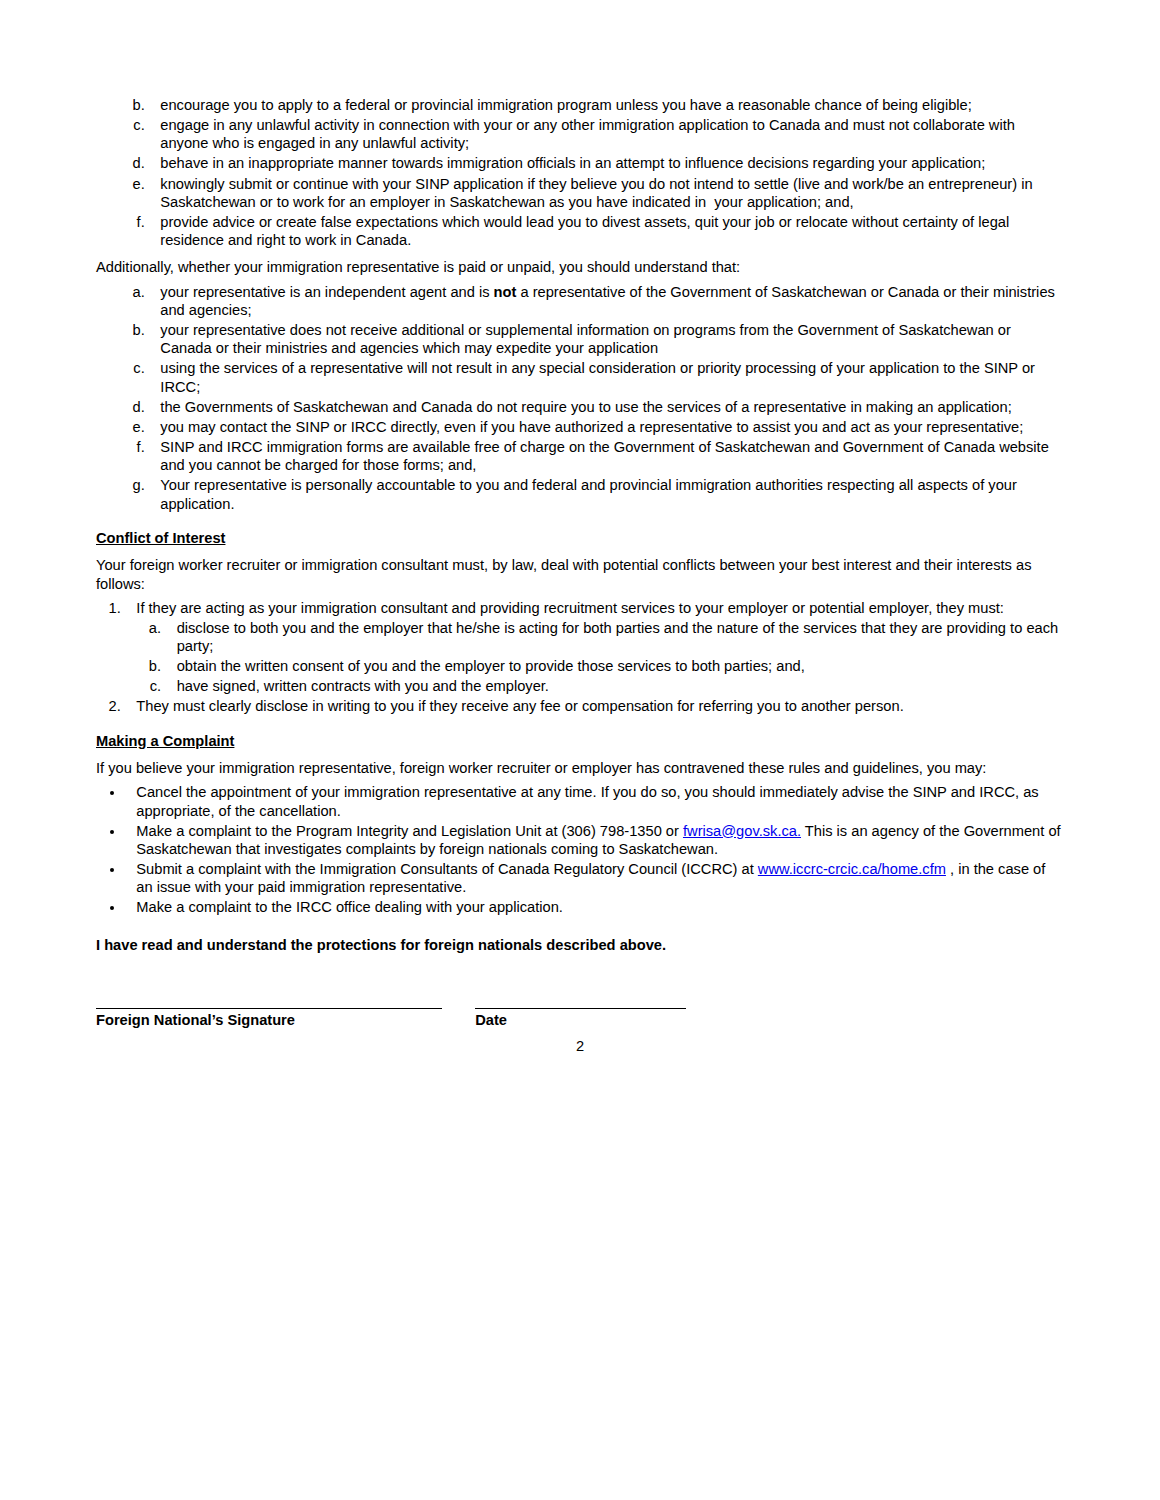encourage you to apply to a federal or provincial immigration program unless you have a reasonable chance of being eligible;
engage in any unlawful activity in connection with your or any other immigration application to Canada and must not collaborate with anyone who is engaged in any unlawful activity;
behave in an inappropriate manner towards immigration officials in an attempt to influence decisions regarding your application;
knowingly submit or continue with your SINP application if they believe you do not intend to settle (live and work/be an entrepreneur) in Saskatchewan or to work for an employer in Saskatchewan as you have indicated in your application; and,
provide advice or create false expectations which would lead you to divest assets, quit your job or relocate without certainty of legal residence and right to work in Canada.
Additionally, whether your immigration representative is paid or unpaid, you should understand that:
your representative is an independent agent and is not a representative of the Government of Saskatchewan or Canada or their ministries and agencies;
your representative does not receive additional or supplemental information on programs from the Government of Saskatchewan or Canada or their ministries and agencies which may expedite your application
using the services of a representative will not result in any special consideration or priority processing of your application to the SINP or IRCC;
the Governments of Saskatchewan and Canada do not require you to use the services of a representative in making an application;
you may contact the SINP or IRCC directly, even if you have authorized a representative to assist you and act as your representative;
SINP and IRCC immigration forms are available free of charge on the Government of Saskatchewan and Government of Canada website and you cannot be charged for those forms; and,
Your representative is personally accountable to you and federal and provincial immigration authorities respecting all aspects of your application.
Conflict of Interest
Your foreign worker recruiter or immigration consultant must, by law, deal with potential conflicts between your best interest and their interests as follows:
If they are acting as your immigration consultant and providing recruitment services to your employer or potential employer, they must:
disclose to both you and the employer that he/she is acting for both parties and the nature of the services that they are providing to each party;
obtain the written consent of you and the employer to provide those services to both parties; and,
have signed, written contracts with you and the employer.
They must clearly disclose in writing to you if they receive any fee or compensation for referring you to another person.
Making a Complaint
If you believe your immigration representative, foreign worker recruiter or employer has contravened these rules and guidelines, you may:
Cancel the appointment of your immigration representative at any time. If you do so, you should immediately advise the SINP and IRCC, as appropriate, of the cancellation.
Make a complaint to the Program Integrity and Legislation Unit at (306) 798-1350 or fwrisa@gov.sk.ca. This is an agency of the Government of Saskatchewan that investigates complaints by foreign nationals coming to Saskatchewan.
Submit a complaint with the Immigration Consultants of Canada Regulatory Council (ICCRC) at www.iccrc-crcic.ca/home.cfm , in the case of an issue with your paid immigration representative.
Make a complaint to the IRCC office dealing with your application.
I have read and understand the protections for foreign nationals described above.
Foreign National’s Signature
Date
2